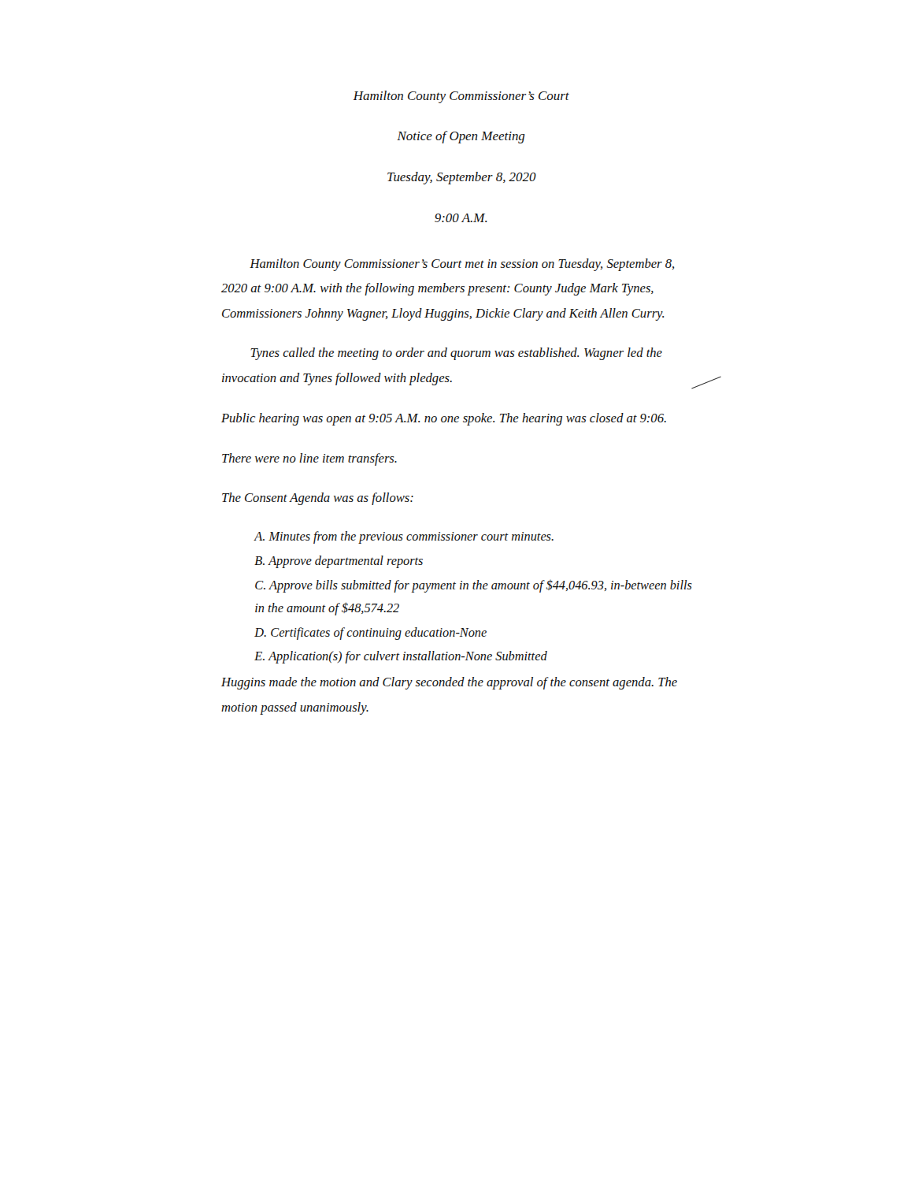Hamilton County Commissioner’s Court
Notice of Open Meeting
Tuesday, September 8, 2020
9:00 A.M.
Hamilton County Commissioner’s Court met in session on Tuesday, September 8, 2020 at 9:00 A.M. with the following members present: County Judge Mark Tynes, Commissioners Johnny Wagner, Lloyd Huggins, Dickie Clary and Keith Allen Curry.
Tynes called the meeting to order and quorum was established. Wagner led the invocation and Tynes followed with pledges.
Public hearing was open at 9:05 A.M. no one spoke. The hearing was closed at 9:06.
There were no line item transfers.
The Consent Agenda was as follows:
A. Minutes from the previous commissioner court minutes.
B. Approve departmental reports
C. Approve bills submitted for payment in the amount of $44,046.93, in-between bills in the amount of $48,574.22
D. Certificates of continuing education-None
E. Application(s) for culvert installation-None Submitted
Huggins made the motion and Clary seconded the approval of the consent agenda. The motion passed unanimously.